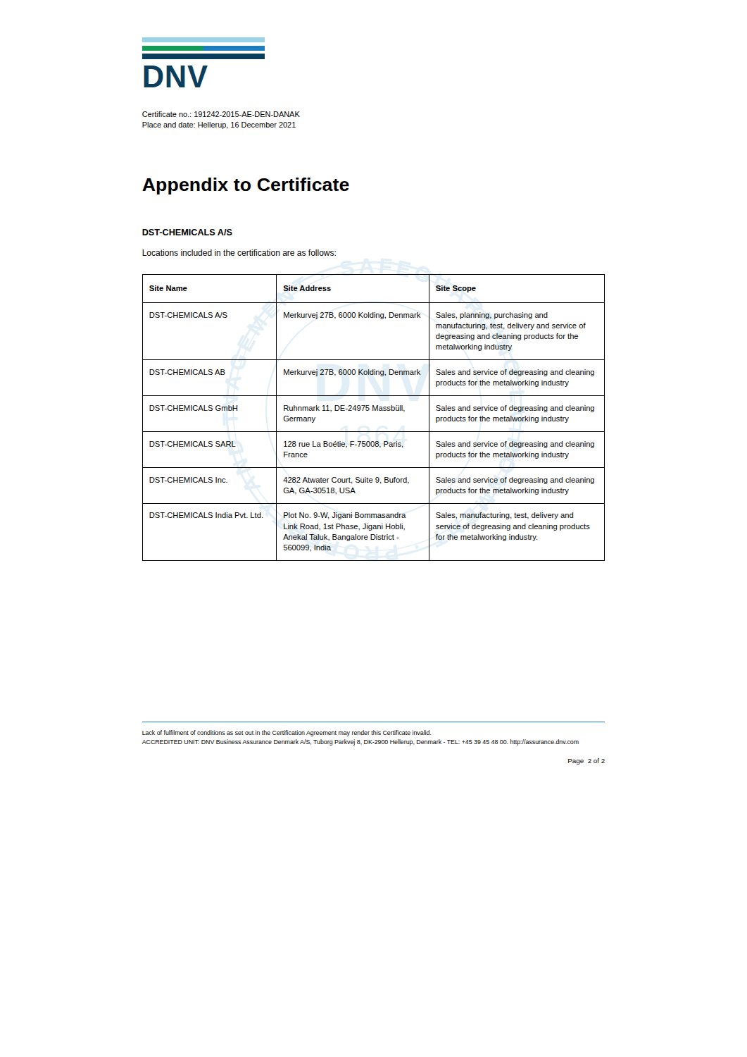MANAGEMENT · SAFEGUARDING LIFE ENVIRONMENT · PROPERTY AND THE DNV 1864
DNV
Certificate no.: 191242-2015-AE-DEN-DANAK
Place and date: Hellerup, 16 December 2021
Appendix to Certificate
DST-CHEMICALS A/S
Locations included in the certification are as follows:
| Site Name | Site Address | Site Scope |
| --- | --- | --- |
| DST-CHEMICALS A/S | Merkurvej 27B, 6000 Kolding, Denmark | Sales, planning, purchasing and manufacturing, test, delivery and service of degreasing and cleaning products for the metalworking industry |
| DST-CHEMICALS AB | Merkurvej 27B, 6000 Kolding, Denmark | Sales and service of degreasing and cleaning products for the metalworking industry |
| DST-CHEMICALS GmbH | Ruhnmark 11, DE-24975 Massbüll, Germany | Sales and service of degreasing and cleaning products for the metalworking industry |
| DST-CHEMICALS SARL | 128 rue La Boétie, F-75008, Paris, France | Sales and service of degreasing and cleaning products for the metalworking industry |
| DST-CHEMICALS Inc. | 4282 Atwater Court, Suite 9, Buford, GA, GA-30518, USA | Sales and service of degreasing and cleaning products for the metalworking industry |
| DST-CHEMICALS India Pvt. Ltd. | Plot No. 9-W, Jigani Bommasandra Link Road, 1st Phase, Jigani Hobli, Anekal Taluk, Bangalore District - 560099, India | Sales, manufacturing, test, delivery and service of degreasing and cleaning products for the metalworking industry. |
Lack of fulfilment of conditions as set out in the Certification Agreement may render this Certificate invalid.
ACCREDITED UNIT: DNV Business Assurance Denmark A/S, Tuborg Parkvej 8, DK-2900 Hellerup, Denmark - TEL: +45 39 45 48 00. http://assurance.dnv.com
Page 2 of 2